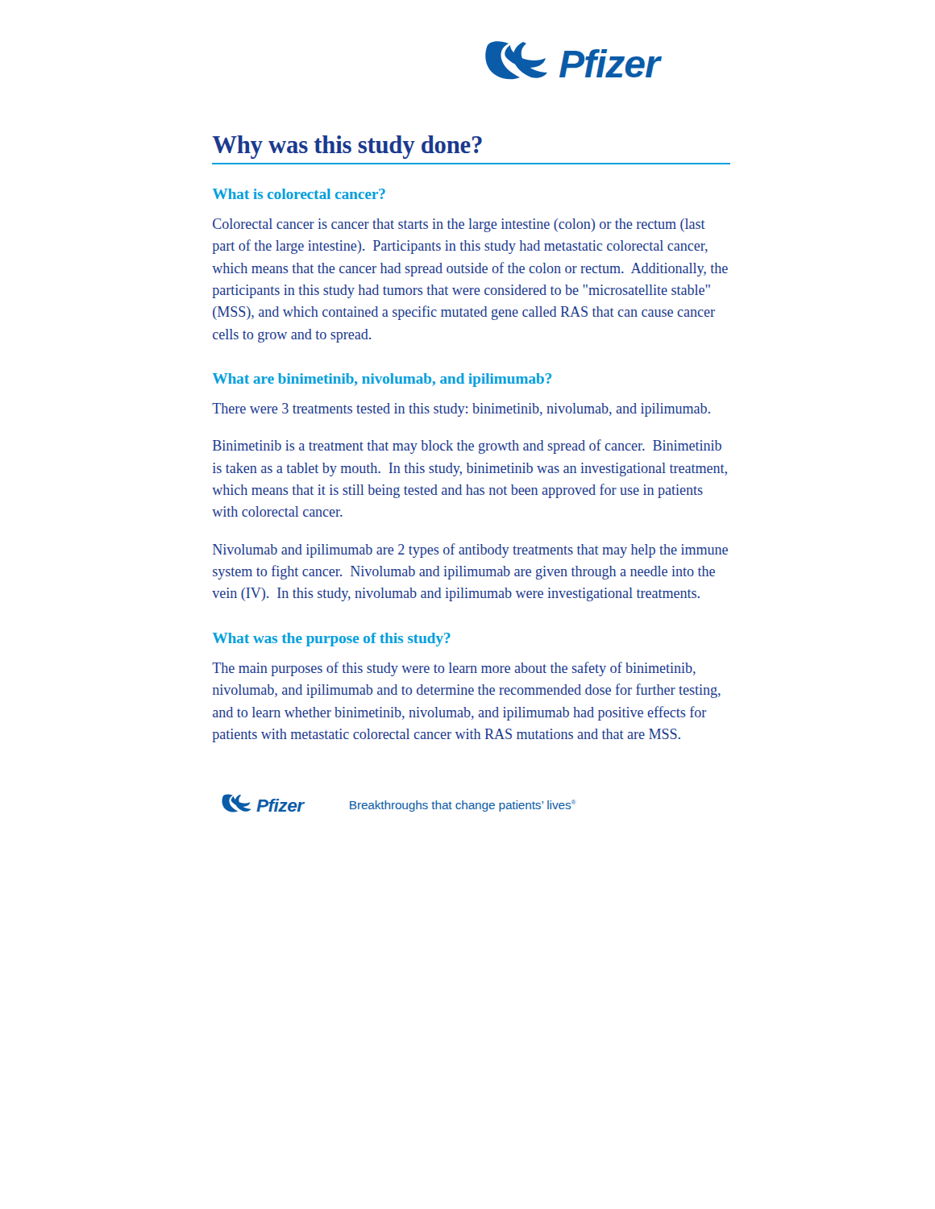Pfizer
Why was this study done?
What is colorectal cancer?
Colorectal cancer is cancer that starts in the large intestine (colon) or the rectum (last part of the large intestine). Participants in this study had metastatic colorectal cancer, which means that the cancer had spread outside of the colon or rectum. Additionally, the participants in this study had tumors that were considered to be "microsatellite stable" (MSS), and which contained a specific mutated gene called RAS that can cause cancer cells to grow and to spread.
What are binimetinib, nivolumab, and ipilimumab?
There were 3 treatments tested in this study: binimetinib, nivolumab, and ipilimumab.
Binimetinib is a treatment that may block the growth and spread of cancer. Binimetinib is taken as a tablet by mouth. In this study, binimetinib was an investigational treatment, which means that it is still being tested and has not been approved for use in patients with colorectal cancer.
Nivolumab and ipilimumab are 2 types of antibody treatments that may help the immune system to fight cancer. Nivolumab and ipilimumab are given through a needle into the vein (IV). In this study, nivolumab and ipilimumab were investigational treatments.
What was the purpose of this study?
The main purposes of this study were to learn more about the safety of binimetinib, nivolumab, and ipilimumab and to determine the recommended dose for further testing, and to learn whether binimetinib, nivolumab, and ipilimumab had positive effects for patients with metastatic colorectal cancer with RAS mutations and that are MSS.
Pfizer Breakthroughs that change patients’ lives®